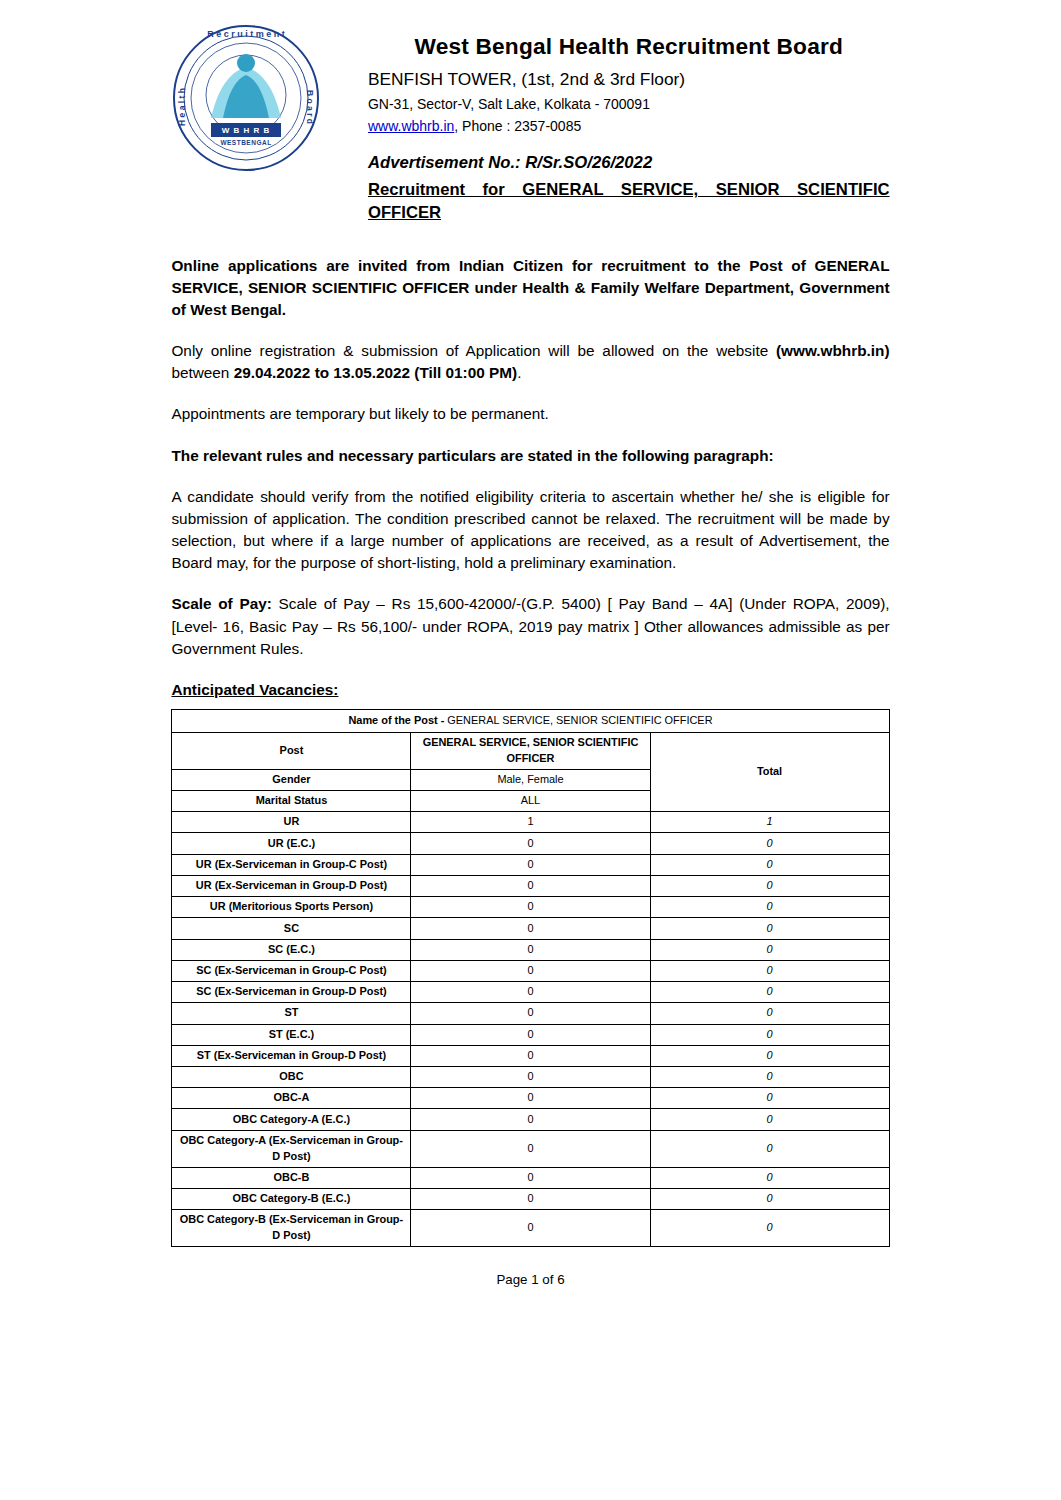R e c r u i t m e n t H e a l t h B o a r d W B H R B WESTBENGAL
West Bengal Health Recruitment Board
BENFISH TOWER, (1st, 2nd & 3rd Floor)
GN-31, Sector-V, Salt Lake, Kolkata - 700091
www.wbhrb.in, Phone : 2357-0085
Advertisement No.: R/Sr.SO/26/2022
Recruitment for GENERAL SERVICE, SENIOR SCIENTIFIC OFFICER
Online applications are invited from Indian Citizen for recruitment to the Post of GENERAL SERVICE, SENIOR SCIENTIFIC OFFICER under Health & Family Welfare Department, Government of West Bengal.
Only online registration & submission of Application will be allowed on the website (www.wbhrb.in) between 29.04.2022 to 13.05.2022 (Till 01:00 PM).
Appointments are temporary but likely to be permanent.
The relevant rules and necessary particulars are stated in the following paragraph:
A candidate should verify from the notified eligibility criteria to ascertain whether he/ she is eligible for submission of application. The condition prescribed cannot be relaxed. The recruitment will be made by selection, but where if a large number of applications are received, as a result of Advertisement, the Board may, for the purpose of short-listing, hold a preliminary examination.
Scale of Pay: Scale of Pay – Rs 15,600-42000/-(G.P. 5400) [ Pay Band – 4A] (Under ROPA, 2009), [Level- 16, Basic Pay – Rs 56,100/- under ROPA, 2019 pay matrix ] Other allowances admissible as per Government Rules.
Anticipated Vacancies:
| Name of the Post - GENERAL SERVICE, SENIOR SCIENTIFIC OFFICER |
| --- |
| Post | GENERAL SERVICE, SENIOR SCIENTIFIC OFFICER | Total |
| Gender | Male, Female |
| Marital Status | ALL |
| UR | 1 | 1 |
| UR (E.C.) | 0 | 0 |
| UR (Ex-Serviceman in Group-C Post) | 0 | 0 |
| UR (Ex-Serviceman in Group-D Post) | 0 | 0 |
| UR (Meritorious Sports Person) | 0 | 0 |
| SC | 0 | 0 |
| SC (E.C.) | 0 | 0 |
| SC (Ex-Serviceman in Group-C Post) | 0 | 0 |
| SC (Ex-Serviceman in Group-D Post) | 0 | 0 |
| ST | 0 | 0 |
| ST (E.C.) | 0 | 0 |
| ST (Ex-Serviceman in Group-D Post) | 0 | 0 |
| OBC | 0 | 0 |
| OBC-A | 0 | 0 |
| OBC Category-A (E.C.) | 0 | 0 |
| OBC Category-A (Ex-Serviceman in Group-D Post) | 0 | 0 |
| OBC-B | 0 | 0 |
| OBC Category-B (E.C.) | 0 | 0 |
| OBC Category-B (Ex-Serviceman in Group-D Post) | 0 | 0 |
Page 1 of 6